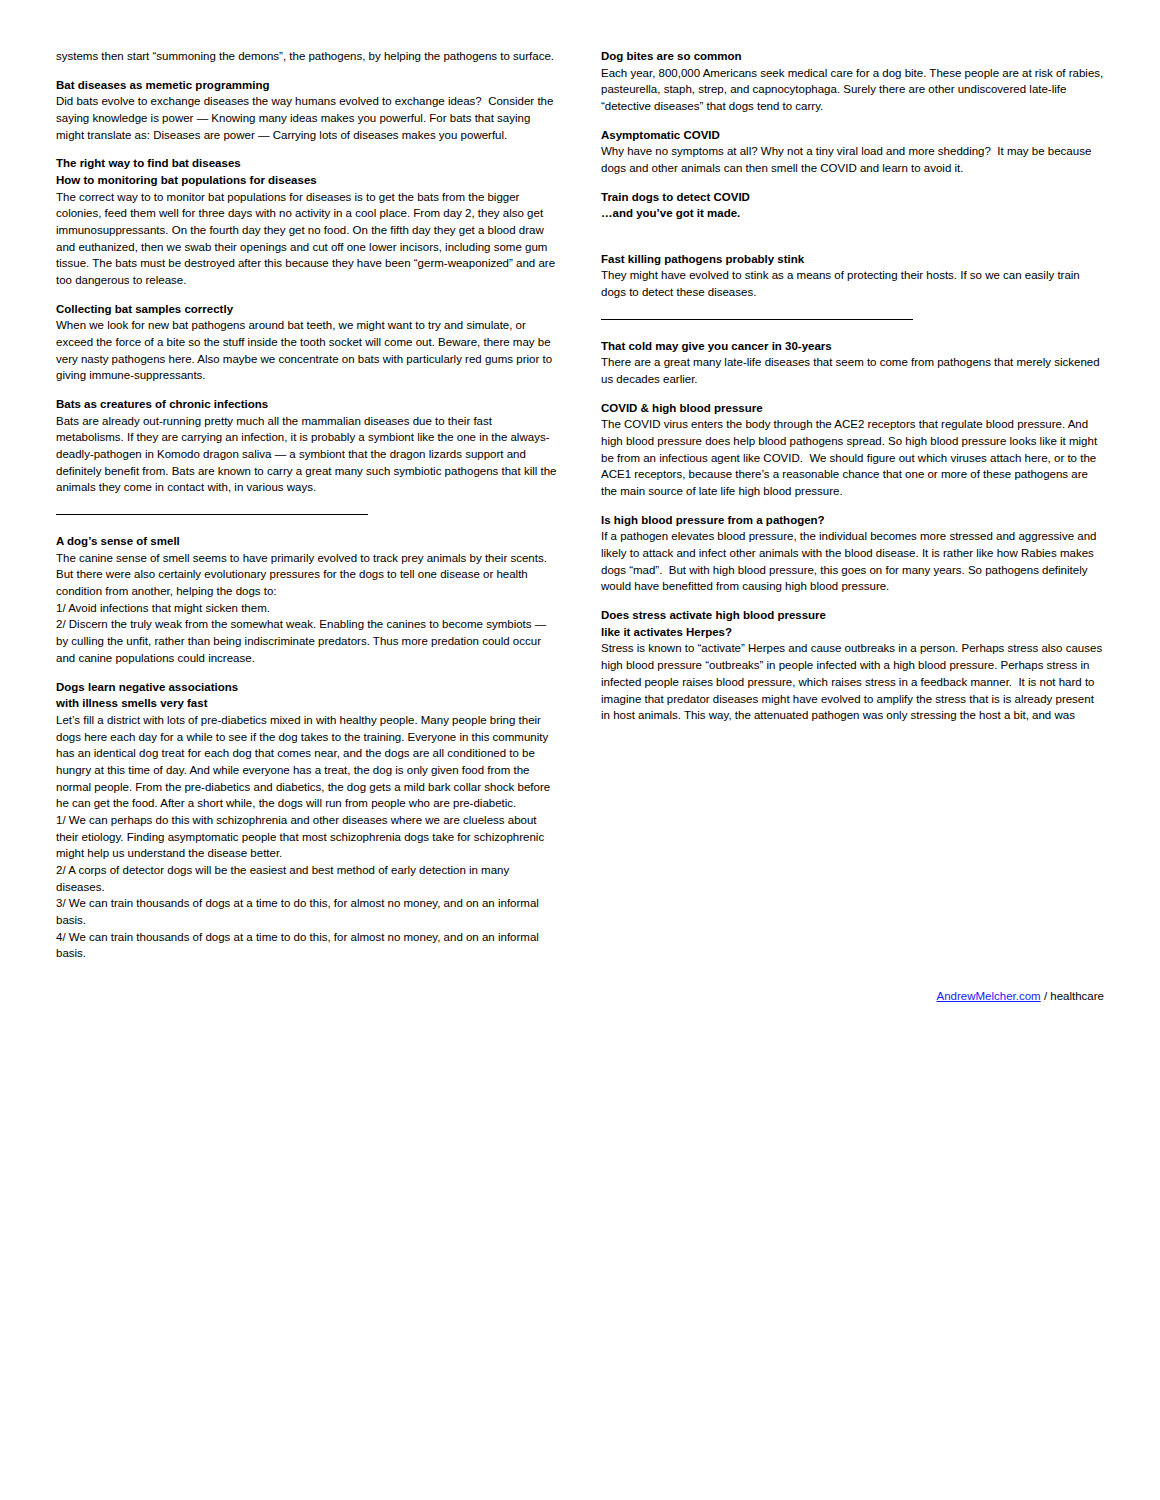systems then start “summoning the demons”, the pathogens, by helping the pathogens to surface.
Bat diseases as memetic programming
Did bats evolve to exchange diseases the way humans evolved to exchange ideas? Consider the saying knowledge is power — Knowing many ideas makes you powerful. For bats that saying might translate as: Diseases are power — Carrying lots of diseases makes you powerful.
The right way to find bat diseases
How to monitoring bat populations for diseases
The correct way to to monitor bat populations for diseases is to get the bats from the bigger colonies, feed them well for three days with no activity in a cool place. From day 2, they also get immunosuppressants. On the fourth day they get no food. On the fifth day they get a blood draw and euthanized, then we swab their openings and cut off one lower incisors, including some gum tissue. The bats must be destroyed after this because they have been “germ-weaponized” and are too dangerous to release.
Collecting bat samples correctly
When we look for new bat pathogens around bat teeth, we might want to try and simulate, or exceed the force of a bite so the stuff inside the tooth socket will come out. Beware, there may be very nasty pathogens here. Also maybe we concentrate on bats with particularly red gums prior to giving immune-suppressants.
Bats as creatures of chronic infections
Bats are already out-running pretty much all the mammalian diseases due to their fast metabolisms. If they are carrying an infection, it is probably a symbiont like the one in the always-deadly-pathogen in Komodo dragon saliva — a symbiont that the dragon lizards support and definitely benefit from. Bats are known to carry a great many such symbiotic pathogens that kill the animals they come in contact with, in various ways.
A dog’s sense of smell
The canine sense of smell seems to have primarily evolved to track prey animals by their scents. But there were also certainly evolutionary pressures for the dogs to tell one disease or health condition from another, helping the dogs to:
1/ Avoid infections that might sicken them.
2/ Discern the truly weak from the somewhat weak. Enabling the canines to become symbiots — by culling the unfit, rather than being indiscriminate predators. Thus more predation could occur and canine populations could increase.
Dogs learn negative associations
with illness smells very fast
Let’s fill a district with lots of pre-diabetics mixed in with healthy people. Many people bring their dogs here each day for a while to see if the dog takes to the training. Everyone in this community has an identical dog treat for each dog that comes near, and the dogs are all conditioned to be hungry at this time of day. And while everyone has a treat, the dog is only given food from the normal people. From the pre-diabetics and diabetics, the dog gets a mild bark collar shock before he can get the food. After a short while, the dogs will run from people who are pre-diabetic.
1/ We can perhaps do this with schizophrenia and other diseases where we are clueless about their etiology. Finding asymptomatic people that most schizophrenia dogs take for schizophrenic might help us understand the disease better.
2/ A corps of detector dogs will be the easiest and best method of early detection in many diseases.
3/ We can train thousands of dogs at a time to do this, for almost no money, and on an informal basis.
4/ We can train thousands of dogs at a time to do this, for almost no money, and on an informal basis.
Dog bites are so common
Each year, 800,000 Americans seek medical care for a dog bite. These people are at risk of rabies, pasteurella, staph, strep, and capnocytophaga. Surely there are other undiscovered late-life “detective diseases” that dogs tend to carry.
Asymptomatic COVID
Why have no symptoms at all? Why not a tiny viral load and more shedding? It may be because dogs and other animals can then smell the COVID and learn to avoid it.
Train dogs to detect COVID
…and you’ve got it made.
Fast killing pathogens probably stink
They might have evolved to stink as a means of protecting their hosts. If so we can easily train dogs to detect these diseases.
That cold may give you cancer in 30-years
There are a great many late-life diseases that seem to come from pathogens that merely sickened us decades earlier.
COVID & high blood pressure
The COVID virus enters the body through the ACE2 receptors that regulate blood pressure. And high blood pressure does help blood pathogens spread. So high blood pressure looks like it might be from an infectious agent like COVID. We should figure out which viruses attach here, or to the ACE1 receptors, because there’s a reasonable chance that one or more of these pathogens are the main source of late life high blood pressure.
Is high blood pressure from a pathogen?
If a pathogen elevates blood pressure, the individual becomes more stressed and aggressive and likely to attack and infect other animals with the blood disease. It is rather like how Rabies makes dogs “mad”. But with high blood pressure, this goes on for many years. So pathogens definitely would have benefitted from causing high blood pressure.
Does stress activate high blood pressure
like it activates Herpes?
Stress is known to “activate” Herpes and cause outbreaks in a person. Perhaps stress also causes high blood pressure “outbreaks” in people infected with a high blood pressure. Perhaps stress in infected people raises blood pressure, which raises stress in a feedback manner. It is not hard to imagine that predator diseases might have evolved to amplify the stress that is is already present in host animals. This way, the attenuated pathogen was only stressing the host a bit, and was
AndrewMelcher.com / healthcare